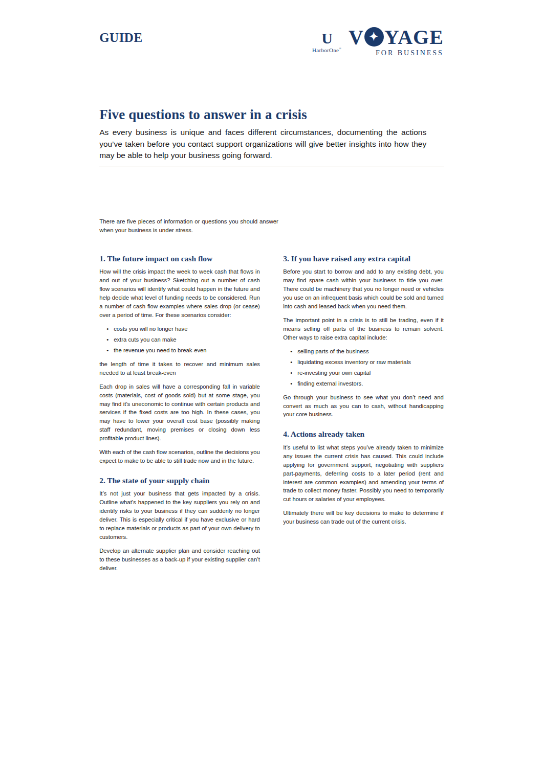GUIDE
U HarborOne®
V✦YAGE
FOR BUSINESS
Five questions to answer in a crisis
As every business is unique and faces different circumstances, documenting the actions you’ve taken before you contact support organizations will give better insights into how they may be able to help your business going forward.
There are five pieces of information or questions you should answer when your business is under stress.
1. The future impact on cash flow
How will the crisis impact the week to week cash that flows in and out of your business? Sketching out a number of cash flow scenarios will identify what could happen in the future and help decide what level of funding needs to be considered. Run a number of cash flow examples where sales drop (or cease) over a period of time. For these scenarios consider:
costs you will no longer have
extra cuts you can make
the revenue you need to break-even
the length of time it takes to recover and minimum sales needed to at least break-even
Each drop in sales will have a corresponding fall in variable costs (materials, cost of goods sold) but at some stage, you may find it’s uneconomic to continue with certain products and services if the fixed costs are too high. In these cases, you may have to lower your overall cost base (possibly making staff redundant, moving premises or closing down less profitable product lines).
With each of the cash flow scenarios, outline the decisions you expect to make to be able to still trade now and in the future.
2. The state of your supply chain
It’s not just your business that gets impacted by a crisis. Outline what’s happened to the key suppliers you rely on and identify risks to your business if they can suddenly no longer deliver. This is especially critical if you have exclusive or hard to replace materials or products as part of your own delivery to customers.
Develop an alternate supplier plan and consider reaching out to these businesses as a back-up if your existing supplier can’t deliver.
3. If you have raised any extra capital
Before you start to borrow and add to any existing debt, you may find spare cash within your business to tide you over. There could be machinery that you no longer need or vehicles you use on an infrequent basis which could be sold and turned into cash and leased back when you need them.
The important point in a crisis is to still be trading, even if it means selling off parts of the business to remain solvent. Other ways to raise extra capital include:
selling parts of the business
liquidating excess inventory or raw materials
re-investing your own capital
finding external investors.
Go through your business to see what you don’t need and convert as much as you can to cash, without handicapping your core business.
4. Actions already taken
It’s useful to list what steps you’ve already taken to minimize any issues the current crisis has caused. This could include applying for government support, negotiating with suppliers part-payments, deferring costs to a later period (rent and interest are common examples) and amending your terms of trade to collect money faster. Possibly you need to temporarily cut hours or salaries of your employees.
Ultimately there will be key decisions to make to determine if your business can trade out of the current crisis.